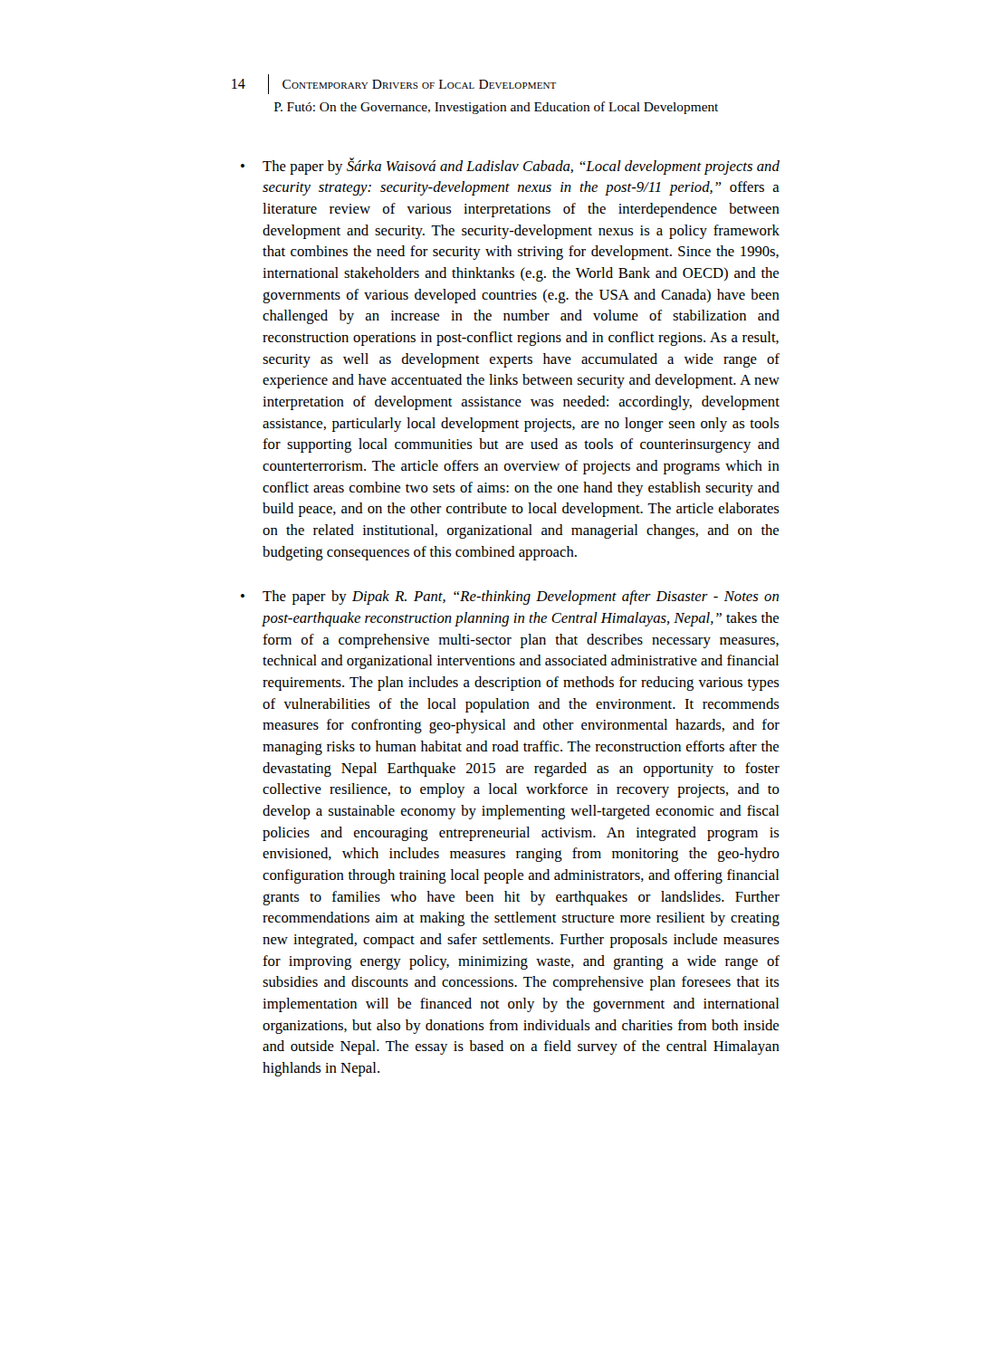14
Contemporary Drivers of Local Development
P. Futó: On the Governance, Investigation and Education of Local Development
The paper by Šárka Waisová and Ladislav Cabada, “Local development projects and security strategy: security-development nexus in the post-9/11 period,” offers a literature review of various interpretations of the interdependence between development and security. The security-development nexus is a policy framework that combines the need for security with striving for development. Since the 1990s, international stakeholders and thinktanks (e.g. the World Bank and OECD) and the governments of various developed countries (e.g. the USA and Canada) have been challenged by an increase in the number and volume of stabilization and reconstruction operations in post-conflict regions and in conflict regions. As a result, security as well as development experts have accumulated a wide range of experience and have accentuated the links between security and development. A new interpretation of development assistance was needed: accordingly, development assistance, particularly local development projects, are no longer seen only as tools for supporting local communities but are used as tools of counterinsurgency and counterterrorism. The article offers an overview of projects and programs which in conflict areas combine two sets of aims: on the one hand they establish security and build peace, and on the other contribute to local development. The article elaborates on the related institutional, organizational and managerial changes, and on the budgeting consequences of this combined approach.
The paper by Dipak R. Pant, “Re-thinking Development after Disaster - Notes on post-earthquake reconstruction planning in the Central Himalayas, Nepal,” takes the form of a comprehensive multi-sector plan that describes necessary measures, technical and organizational interventions and associated administrative and financial requirements. The plan includes a description of methods for reducing various types of vulnerabilities of the local population and the environment. It recommends measures for confronting geo-physical and other environmental hazards, and for managing risks to human habitat and road traffic. The reconstruction efforts after the devastating Nepal Earthquake 2015 are regarded as an opportunity to foster collective resilience, to employ a local workforce in recovery projects, and to develop a sustainable economy by implementing well-targeted economic and fiscal policies and encouraging entrepreneurial activism. An integrated program is envisioned, which includes measures ranging from monitoring the geo-hydro configuration through training local people and administrators, and offering financial grants to families who have been hit by earthquakes or landslides. Further recommendations aim at making the settlement structure more resilient by creating new integrated, compact and safer settlements. Further proposals include measures for improving energy policy, minimizing waste, and granting a wide range of subsidies and discounts and concessions. The comprehensive plan foresees that its implementation will be financed not only by the government and international organizations, but also by donations from individuals and charities from both inside and outside Nepal. The essay is based on a field survey of the central Himalayan highlands in Nepal.